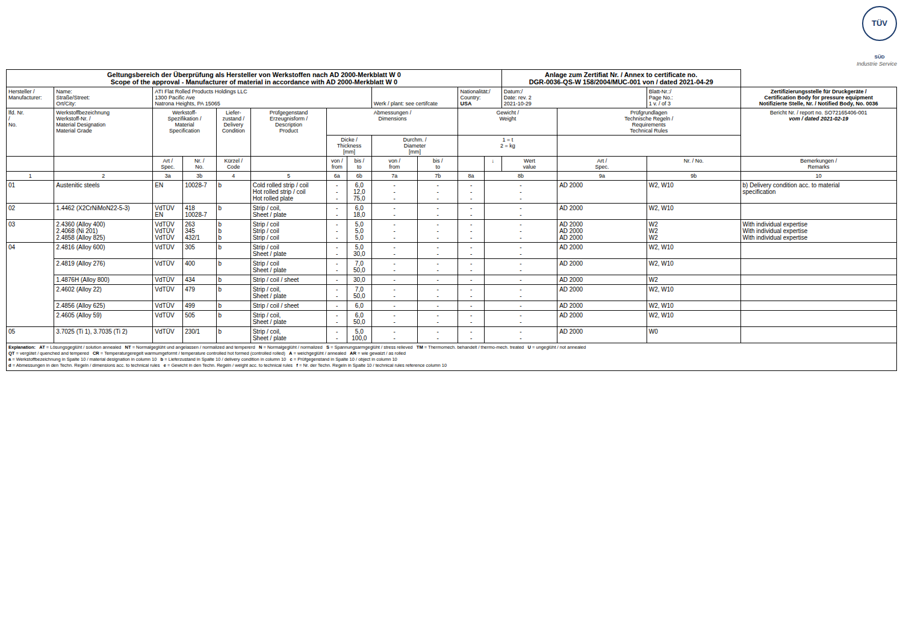TÜV
SÜD
Industrie Service
| Geltungsbereich der Überprüfung als Hersteller von Werkstoffen nach AD 2000-Merkblatt W 0 Scope of the approval - Manufacturer of material in accordance with AD 2000-Merkblatt W 0 | Anlage zum Zertifiat Nr. / Annex to certificate no. DGR-0036-QS-W 158/2004/MUC-001 von / dated 2021-04-29 |
| Hersteller / Manufacturer: | Name: Straße/Street: Ort/City: | ATI Flat Rolled Products Holdings LLC 1300 Pacific Ave Natrona Heights, PA 15065 | Werk / plant: see certifcate | Nationalität:/ Country: USA | Datum:/ Date: rev. 2 2021-10-29 | Blatt-Nr.:/ Page No.: 1 v. / of 3 | Zertifizierungsstelle für Druckgeräte / Certification Body for pressure equipment Notifizierte Stelle, Nr. / Notified Body, No. 0036 |
| lfd. Nr. / No. | Werkstoffbezeichnung Werkstoff-Nr. / Material Designation Material Grade | Werkstoff- Spezifikation / Material Specification | Liefer- zustand / Delivery Condition | Prüfgegenstand Erzeugnisform / Description Product | Abmessungen / Dimensions | Gewicht / Weight | Prüfgrundlagen Technische Regeln / Requirements Technical Rules | Bericht Nr. / report no. SO72165406-001 vom / dated 2021-02-19 |
| Dicke / Thickness [mm] | Durchm. / Diameter [mm] | 1 = t 2 = kg | |
| | | Art / Spec. | Nr. / No. | Kürzel / Code | | von / from | bis / to | von / from | bis / to | | ↓ | Wert value | Art / Spec. | Nr. / No. | Bemerkungen / Remarks |
| 1 | 2 | 3a | 3b | 4 | 5 | 6a | 6b | 7a | 7b | 8a | 8b | 9a | 9b | 10 |
| 01 | Austenitic steels | EN | 10028-7 | b | Cold rolled strip / coil Hot rolled strip / coil Hot rolled plate | - - - | 6,0 12,0 75,0 | - - - | - - - | - - - | - - - | AD 2000 | W2, W10 | b) Delivery condition acc. to material specification |
| 02 | 1.4462 (X2CrNiMoN22-5-3) | VdTÜV EN | 418 10028-7 | b | Strip / coil, Sheet / plate | - - | 6,0 18,0 | - - | - - | - - | - - | AD 2000 | W2, W10 | |
| 03 | 2.4360 (Alloy 400) 2.4068 (Ni 201) 2.4858 (Alloy 825) | VdTÜV VdTÜV VdTÜV | 263 345 432/1 | b b b | Strip / coil Strip / coil Strip / coil | - - - | 5,0 5,0 5,0 | - - - | - - - | - - - | - - - | AD 2000 AD 2000 AD 2000 | W2 W2 W2 | With individual expertise With individual expertise With individual expertise |
| 04 | 2.4816 (Alloy 600) | VdTÜV | 305 | b | Strip / coil Sheet / plate | - - | 5,0 30,0 | - - | - - | - - | - - | AD 2000 | W2, W10 | |
| 2.4819 (Alloy 276) | VdTÜV | 400 | b | Strip / coil Sheet / plate | - - | 7,0 50,0 | - - | - - | - - | - - | AD 2000 | W2, W10 | |
| 1.4876H (Alloy 800) | VdTÜV | 434 | b | Strip / coil / sheet | - | 30,0 | - | - | - | - | AD 2000 | W2 | |
| 2.4602 (Alloy 22) | VdTÜV | 479 | b | Strip / coil, Sheet / plate | - - | 7,0 50,0 | - - | - - | - - | - - | AD 2000 | W2, W10 | |
| 2.4856 (Alloy 625) | VdTÜV | 499 | b | Strip / coil / sheet | - | 6,0 | - | - | - | - | AD 2000 | W2, W10 | |
| 2.4605 (Alloy 59) | VdTÜV | 505 | b | Strip / coil, Sheet / plate | - - | 6,0 50,0 | - - | - - | - - | - - | AD 2000 | W2, W10 | |
| 05 | 3.7025 (Ti 1), 3.7035 (Ti 2) | VdTÜV | 230/1 | b | Strip / coil, Sheet / plate | - - | 5,0 100,0 | - - | - - | - - | - - | AD 2000 | W0 | |
Explanation: AT = Lösungsgeglüht / solution annealed NT = Normalgeglüht und angelassen / normalized and tempererd N = Normalgeglüht / normalized S = Spannungsarmgeglüht / stress relieved TM = Thermomech. behandelt / thermo-mech. treated U = ungeglüht / not annealed
QT = vergütet / quenched and tempered CR = Temperaturgeregelt warmumgeformt / temperature controlled hot formed (controlled rolled) A = weichgeglüht / annealed AR = wie gewalzt / as rolled
a = Werkstoffbezeichnung in Spalte 10 / material designation in column 10 b = Lieferzustand in Spalte 10 / delivery condition in column 10 c = Prüfgegenstand in Spalte 10 / object in column 10
d = Abmessungen in den Techn. Regeln / dimensions acc. to technical rules e = Gewicht in den Techn. Regeln / weight acc. to technical rules f = Nr. der Techn. Regeln in Spalte 10 / technical rules reference column 10